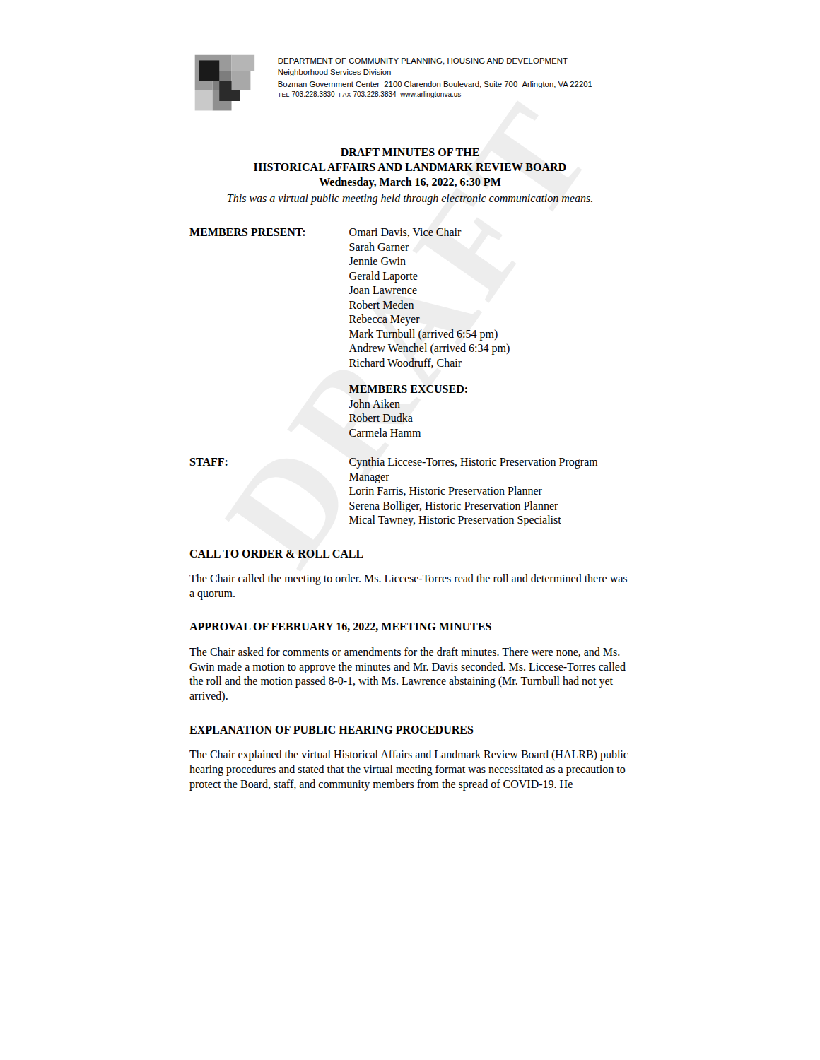DRAFT
DEPARTMENT OF COMMUNITY PLANNING, HOUSING AND DEVELOPMENT
Neighborhood Services Division
Bozman Government Center 2100 Clarendon Boulevard, Suite 700 Arlington, VA 22201
TEL 703.228.3830 FAX 703.228.3834 www.arlingtonva.us
DRAFT MINUTES OF THE
HISTORICAL AFFAIRS AND LANDMARK REVIEW BOARD
Wednesday, March 16, 2022, 6:30 PM
This was a virtual public meeting held through electronic communication means.
| MEMBERS PRESENT: | Omari Davis, Vice Chair Sarah Garner Jennie Gwin Gerald Laporte Joan Lawrence Robert Meden Rebecca Meyer Mark Turnbull (arrived 6:54 pm) Andrew Wenchel (arrived 6:34 pm) Richard Woodruff, Chair MEMBERS EXCUSED: John Aiken Robert Dudka Carmela Hamm |
| STAFF: | Cynthia Liccese-Torres, Historic Preservation Program Manager Lorin Farris, Historic Preservation Planner Serena Bolliger, Historic Preservation Planner Mical Tawney, Historic Preservation Specialist |
CALL TO ORDER & ROLL CALL
The Chair called the meeting to order. Ms. Liccese-Torres read the roll and determined there was a quorum.
APPROVAL OF FEBRUARY 16, 2022, MEETING MINUTES
The Chair asked for comments or amendments for the draft minutes. There were none, and Ms. Gwin made a motion to approve the minutes and Mr. Davis seconded. Ms. Liccese-Torres called the roll and the motion passed 8-0-1, with Ms. Lawrence abstaining (Mr. Turnbull had not yet arrived).
EXPLANATION OF PUBLIC HEARING PROCEDURES
The Chair explained the virtual Historical Affairs and Landmark Review Board (HALRB) public hearing procedures and stated that the virtual meeting format was necessitated as a precaution to protect the Board, staff, and community members from the spread of COVID-19. He